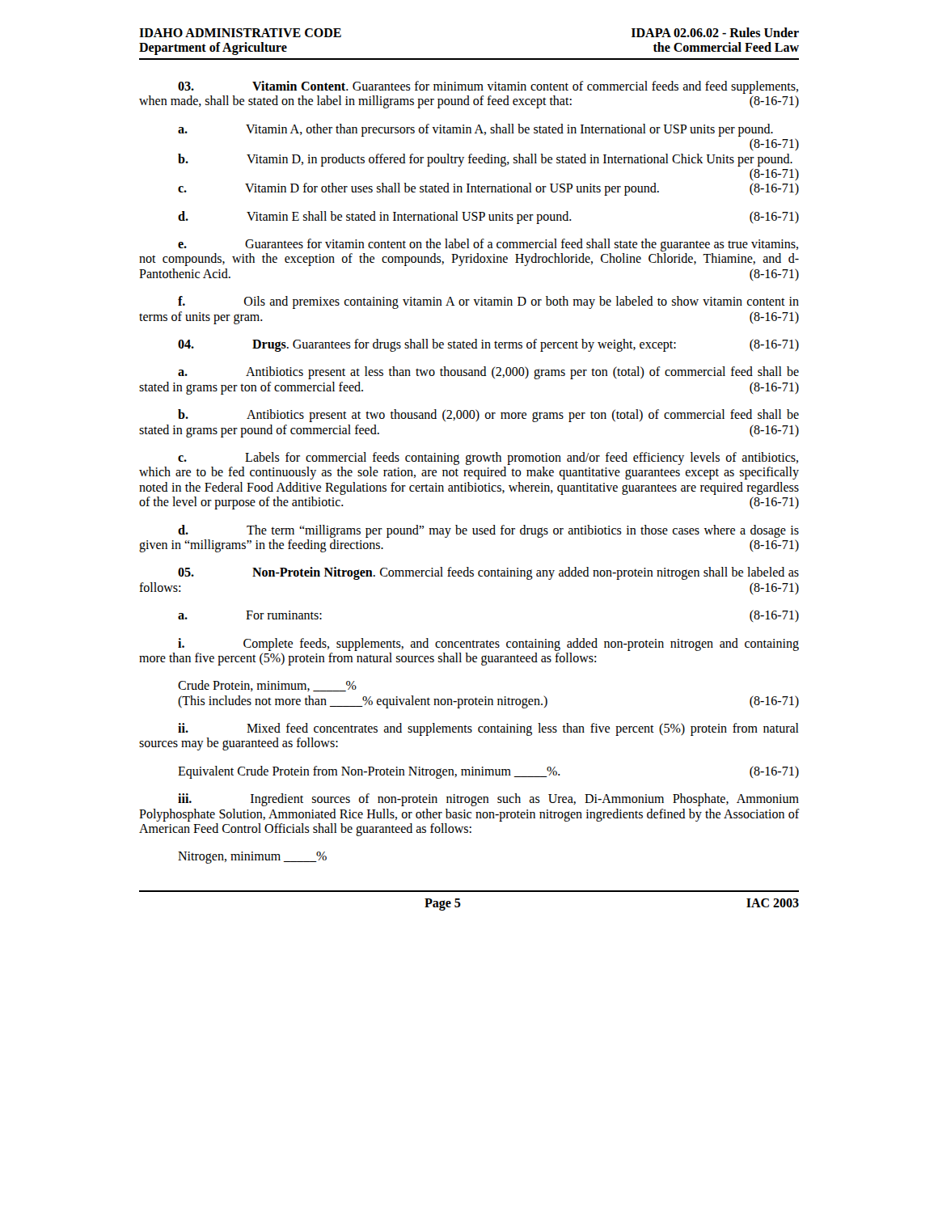IDAHO ADMINISTRATIVE CODE
Department of Agriculture
IDAPA 02.06.02 - Rules Under
the Commercial Feed Law
03. Vitamin Content. Guarantees for minimum vitamin content of commercial feeds and feed supplements, when made, shall be stated on the label in milligrams per pound of feed except that:(8-16-71)
a. Vitamin A, other than precursors of vitamin A, shall be stated in International or USP units per pound.(8-16-71)
b. Vitamin D, in products offered for poultry feeding, shall be stated in International Chick Units per pound.(8-16-71)
c. Vitamin D for other uses shall be stated in International or USP units per pound.(8-16-71)
d. Vitamin E shall be stated in International USP units per pound.(8-16-71)
e. Guarantees for vitamin content on the label of a commercial feed shall state the guarantee as true vitamins, not compounds, with the exception of the compounds, Pyridoxine Hydrochloride, Choline Chloride, Thiamine, and d-Pantothenic Acid.(8-16-71)
f. Oils and premixes containing vitamin A or vitamin D or both may be labeled to show vitamin content in terms of units per gram.(8-16-71)
04. Drugs. Guarantees for drugs shall be stated in terms of percent by weight, except:(8-16-71)
a. Antibiotics present at less than two thousand (2,000) grams per ton (total) of commercial feed shall be stated in grams per ton of commercial feed.(8-16-71)
b. Antibiotics present at two thousand (2,000) or more grams per ton (total) of commercial feed shall be stated in grams per pound of commercial feed.(8-16-71)
c. Labels for commercial feeds containing growth promotion and/or feed efficiency levels of antibiotics, which are to be fed continuously as the sole ration, are not required to make quantitative guarantees except as specifically noted in the Federal Food Additive Regulations for certain antibiotics, wherein, quantitative guarantees are required regardless of the level or purpose of the antibiotic.(8-16-71)
d. The term “milligrams per pound” may be used for drugs or antibiotics in those cases where a dosage is given in “milligrams” in the feeding directions.(8-16-71)
05. Non-Protein Nitrogen. Commercial feeds containing any added non-protein nitrogen shall be labeled as follows:(8-16-71)
a. For ruminants:(8-16-71)
i. Complete feeds, supplements, and concentrates containing added non-protein nitrogen and containing more than five percent (5%) protein from natural sources shall be guaranteed as follows:
Crude Protein, minimum, _____%
(This includes not more than _____% equivalent non-protein nitrogen.)(8-16-71)
ii. Mixed feed concentrates and supplements containing less than five percent (5%) protein from natural sources may be guaranteed as follows:
Equivalent Crude Protein from Non-Protein Nitrogen, minimum _____%.(8-16-71)
iii. Ingredient sources of non-protein nitrogen such as Urea, Di-Ammonium Phosphate, Ammonium Polyphosphate Solution, Ammoniated Rice Hulls, or other basic non-protein nitrogen ingredients defined by the Association of American Feed Control Officials shall be guaranteed as follows:
Nitrogen, minimum _____%
Page 5
IAC 2003